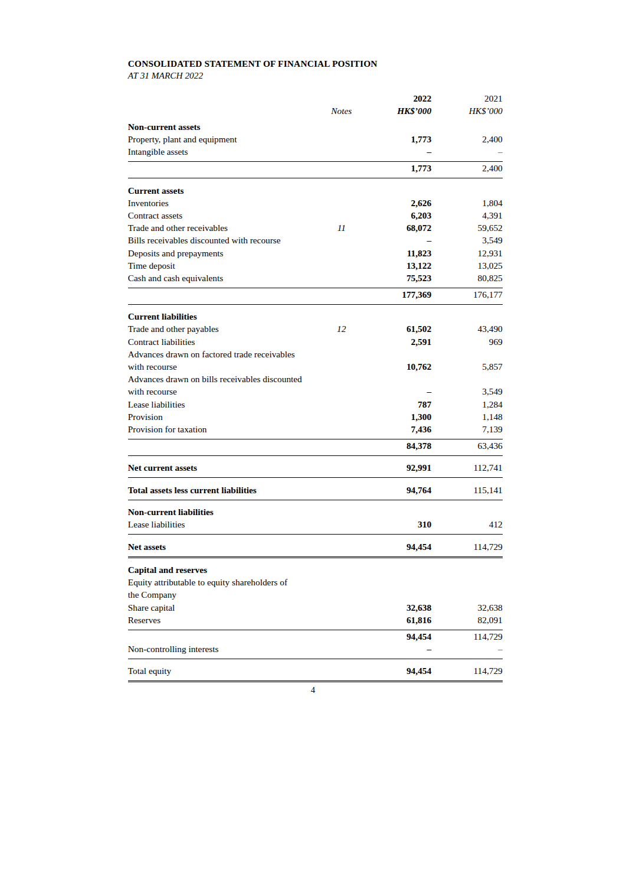CONSOLIDATED STATEMENT OF FINANCIAL POSITION
AT 31 MARCH 2022
| | | 2022 | 2021 |
| | Notes | HK$’000 | HK$’000 |
| Non-current assets | | | |
| Property, plant and equipment | | 1,773 | 2,400 |
| Intangible assets | | – | – |
| | | 1,773 | 2,400 |
| Current assets | | | |
| Inventories | | 2,626 | 1,804 |
| Contract assets | | 6,203 | 4,391 |
| Trade and other receivables | 11 | 68,072 | 59,652 |
| Bills receivables discounted with recourse | | – | 3,549 |
| Deposits and prepayments | | 11,823 | 12,931 |
| Time deposit | | 13,122 | 13,025 |
| Cash and cash equivalents | | 75,523 | 80,825 |
| | | 177,369 | 176,177 |
| Current liabilities | | | |
| Trade and other payables | 12 | 61,502 | 43,490 |
| Contract liabilities | | 2,591 | 969 |
| Advances drawn on factored trade receivables | | | |
| with recourse | | 10,762 | 5,857 |
| Advances drawn on bills receivables discounted | | | |
| with recourse | | – | 3,549 |
| Lease liabilities | | 787 | 1,284 |
| Provision | | 1,300 | 1,148 |
| Provision for taxation | | 7,436 | 7,139 |
| | | 84,378 | 63,436 |
| Net current assets | | 92,991 | 112,741 |
| Total assets less current liabilities | | 94,764 | 115,141 |
| Non-current liabilities | | | |
| Lease liabilities | | 310 | 412 |
| Net assets | | 94,454 | 114,729 |
| Capital and reserves | | | |
| Equity attributable to equity shareholders of | | | |
| the Company | | | |
| Share capital | | 32,638 | 32,638 |
| Reserves | | 61,816 | 82,091 |
| | | 94,454 | 114,729 |
| Non-controlling interests | | – | – |
| Total equity | | 94,454 | 114,729 |
4